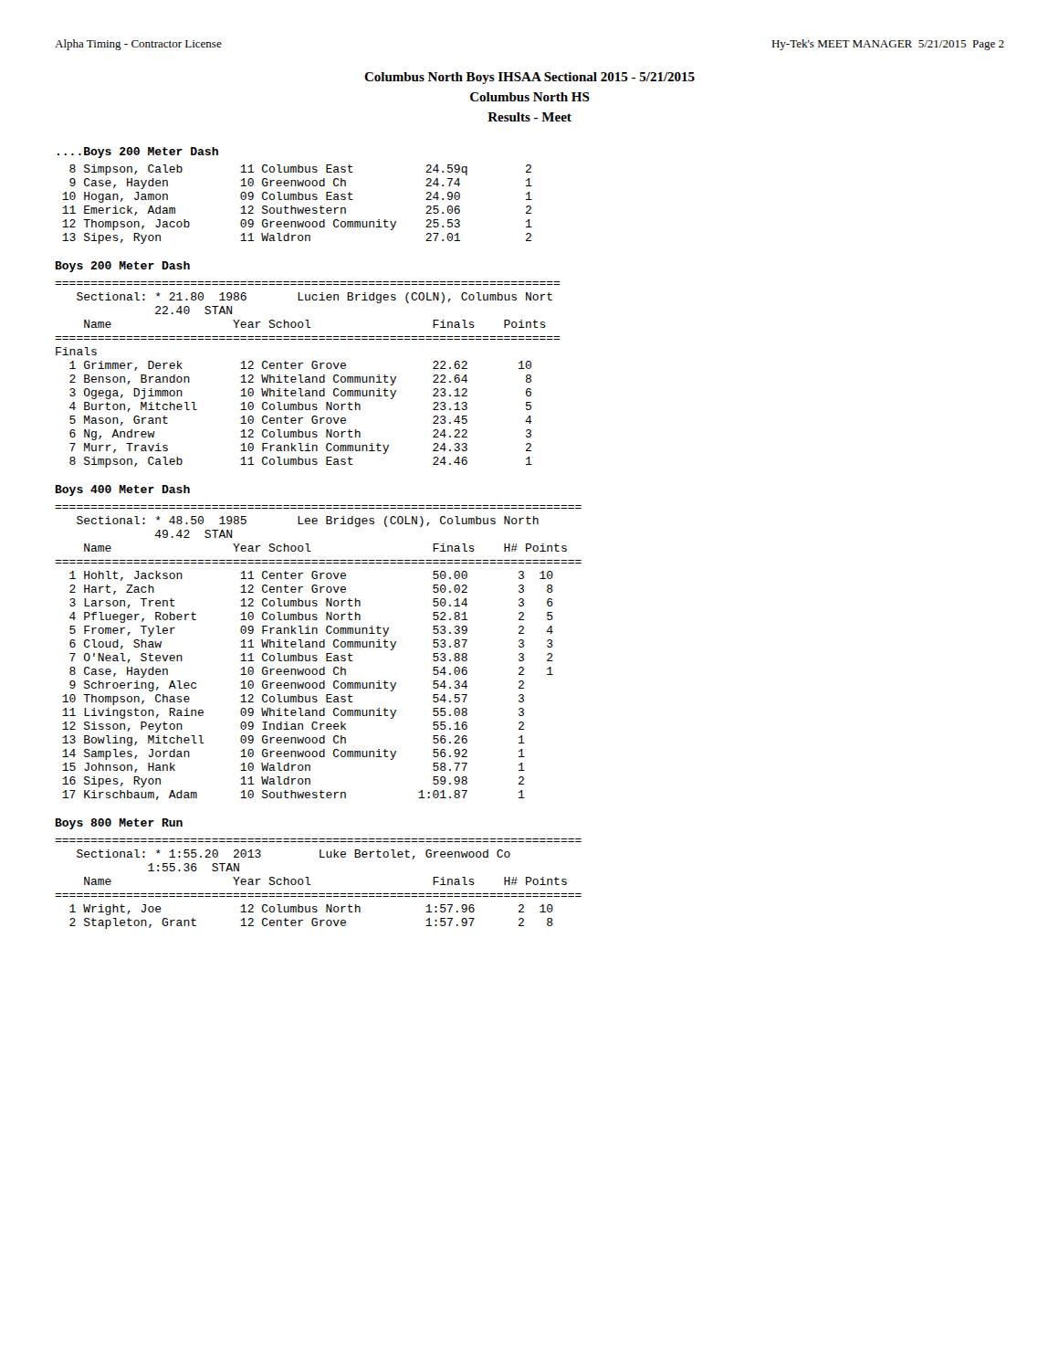Alpha Timing - Contractor License Hy-Tek's MEET MANAGER 5/21/2015 Page 2
Columbus North Boys IHSAA Sectional 2015 - 5/21/2015
Columbus North HS
Results - Meet
....Boys 200 Meter Dash
  8 Simpson, Caleb        11 Columbus East          24.59q        2
  9 Case, Hayden          10 Greenwood Ch           24.74         1
 10 Hogan, Jamon          09 Columbus East          24.90         1
 11 Emerick, Adam         12 Southwestern           25.06         2
 12 Thompson, Jacob       09 Greenwood Community    25.53         1
 13 Sipes, Ryon           11 Waldron                27.01         2
Boys 200 Meter Dash
=======================================================================
   Sectional: * 21.80  1986       Lucien Bridges (COLN), Columbus Nort
              22.40  STAN
    Name                 Year School                 Finals    Points
=======================================================================
Finals
  1 Grimmer, Derek        12 Center Grove            22.62       10
  2 Benson, Brandon       12 Whiteland Community     22.64        8
  3 Ogega, Djimmon        10 Whiteland Community     23.12        6
  4 Burton, Mitchell      10 Columbus North          23.13        5
  5 Mason, Grant          10 Center Grove            23.45        4
  6 Ng, Andrew            12 Columbus North          24.22        3
  7 Murr, Travis          10 Franklin Community      24.33        2
  8 Simpson, Caleb        11 Columbus East           24.46        1
Boys 400 Meter Dash
==========================================================================
   Sectional: * 48.50  1985       Lee Bridges (COLN), Columbus North
              49.42  STAN
    Name                 Year School                 Finals    H# Points
==========================================================================
  1 Hohlt, Jackson        11 Center Grove            50.00       3  10
  2 Hart, Zach            12 Center Grove            50.02       3   8
  3 Larson, Trent         12 Columbus North          50.14       3   6
  4 Pflueger, Robert      10 Columbus North          52.81       2   5
  5 Fromer, Tyler         09 Franklin Community      53.39       2   4
  6 Cloud, Shaw           11 Whiteland Community     53.87       3   3
  7 O'Neal, Steven        11 Columbus East           53.88       3   2
  8 Case, Hayden          10 Greenwood Ch            54.06       2   1
  9 Schroering, Alec      10 Greenwood Community     54.34       2
 10 Thompson, Chase       12 Columbus East           54.57       3
 11 Livingston, Raine     09 Whiteland Community     55.08       3
 12 Sisson, Peyton        09 Indian Creek            55.16       2
 13 Bowling, Mitchell     09 Greenwood Ch            56.26       1
 14 Samples, Jordan       10 Greenwood Community     56.92       1
 15 Johnson, Hank         10 Waldron                 58.77       1
 16 Sipes, Ryon           11 Waldron                 59.98       2
 17 Kirschbaum, Adam      10 Southwestern          1:01.87       1
Boys 800 Meter Run
==========================================================================
   Sectional: * 1:55.20  2013        Luke Bertolet, Greenwood Co
             1:55.36  STAN
    Name                 Year School                 Finals    H# Points
==========================================================================
  1 Wright, Joe           12 Columbus North         1:57.96      2  10
  2 Stapleton, Grant      12 Center Grove           1:57.97      2   8